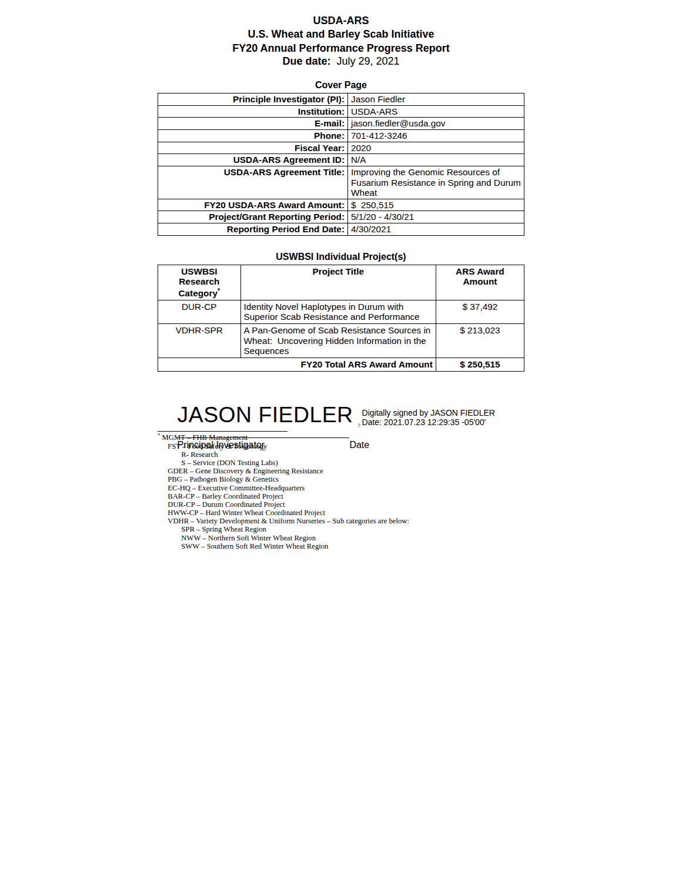USDA-ARS U.S. Wheat and Barley Scab Initiative FY20 Annual Performance Progress Report
Due date: July 29, 2021
Cover Page
| Principle Investigator (PI): | Jason Fiedler |
| Institution: | USDA-ARS |
| E-mail: | jason.fiedler@usda.gov |
| Phone: | 701-412-3246 |
| Fiscal Year: | 2020 |
| USDA-ARS Agreement ID: | N/A |
| USDA-ARS Agreement Title: | Improving the Genomic Resources of Fusarium Resistance in Spring and Durum Wheat |
| FY20 USDA-ARS Award Amount: | $ 250,515 |
| Project/Grant Reporting Period: | 5/1/20 - 4/30/21 |
| Reporting Period End Date: | 4/30/2021 |
USWBSI Individual Project(s)
| USWBSI Research Category * | Project Title | ARS Award Amount |
| --- | --- | --- |
| DUR-CP | Identity Novel Haplotypes in Durum with Superior Scab Resistance and Performance | $ 37,492 |
| VDHR-SPR | A Pan-Genome of Scab Resistance Sources in Wheat: Uncovering Hidden Information in the Sequences | $ 213,023 |
| FY20 Total ARS Award Amount | $ 250,515 |
JASON FIEDLER
’
Digitally signed by JASON FIEDLER
Date: 2021.07.23 12:29:35 -05'00'
Principal Investigator Date
* MGMT – FHB Management
FST – Food Safety & Toxicology
R- Research
S – Service (DON Testing Labs)
GDER – Gene Discovery & Engineering Resistance
PBG – Pathogen Biology & Genetics
EC-HQ – Executive Committee-Headquarters
BAR-CP – Barley Coordinated Project
DUR-CP – Durum Coordinated Project
HWW-CP – Hard Winter Wheat Coordinated Project
VDHR – Variety Development & Uniform Nurseries – Sub categories are below:
SPR – Spring Wheat Region
NWW – Northern Soft Winter Wheat Region
SWW – Southern Soft Red Winter Wheat Region